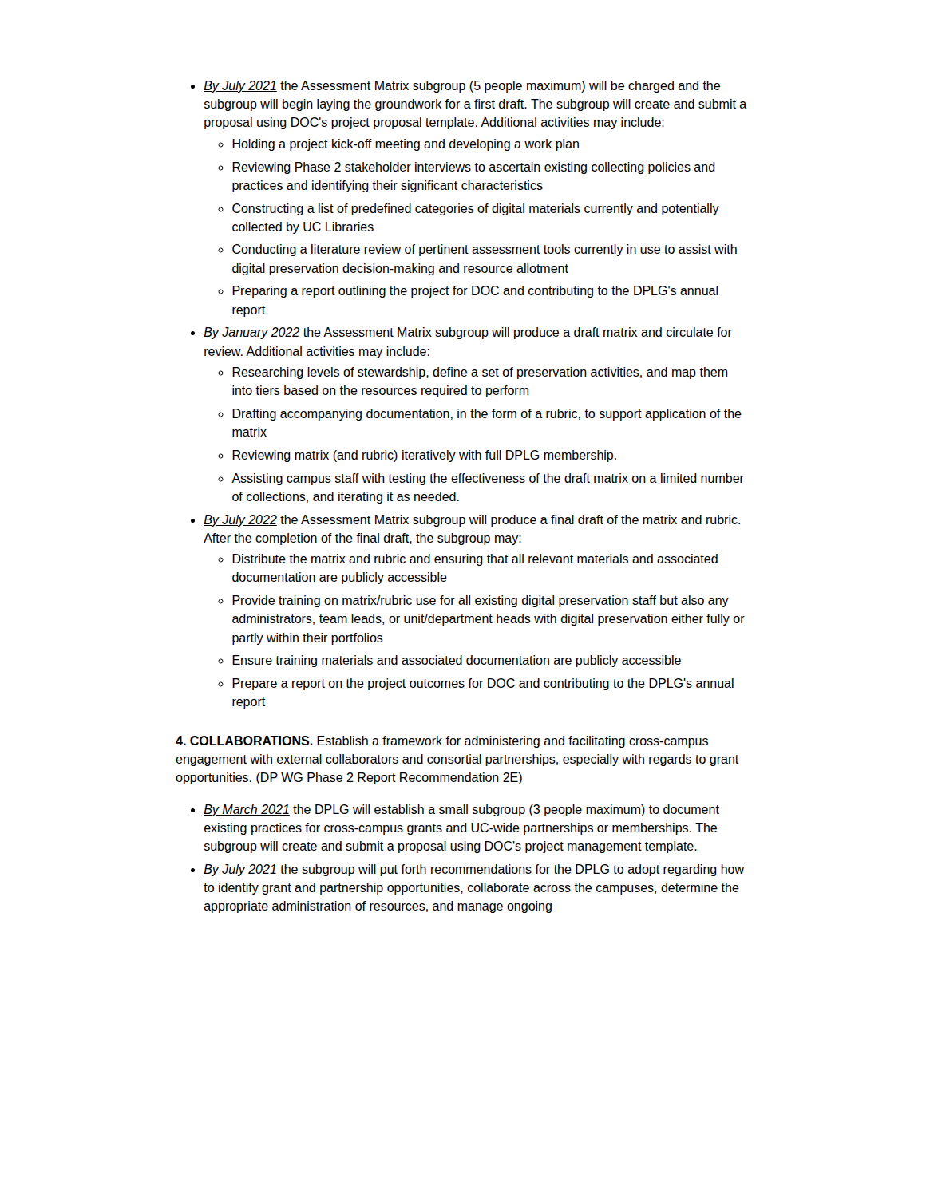By July 2021 the Assessment Matrix subgroup (5 people maximum) will be charged and the subgroup will begin laying the groundwork for a first draft. The subgroup will create and submit a proposal using DOC's project proposal template. Additional activities may include:
Holding a project kick-off meeting and developing a work plan
Reviewing Phase 2 stakeholder interviews to ascertain existing collecting policies and practices and identifying their significant characteristics
Constructing a list of predefined categories of digital materials currently and potentially collected by UC Libraries
Conducting a literature review of pertinent assessment tools currently in use to assist with digital preservation decision-making and resource allotment
Preparing a report outlining the project for DOC and contributing to the DPLG's annual report
By January 2022 the Assessment Matrix subgroup will produce a draft matrix and circulate for review. Additional activities may include:
Researching levels of stewardship, define a set of preservation activities, and map them into tiers based on the resources required to perform
Drafting accompanying documentation, in the form of a rubric, to support application of the matrix
Reviewing matrix (and rubric) iteratively with full DPLG membership.
Assisting campus staff with testing the effectiveness of the draft matrix on a limited number of collections, and iterating it as needed.
By July 2022 the Assessment Matrix subgroup will produce a final draft of the matrix and rubric. After the completion of the final draft, the subgroup may:
Distribute the matrix and rubric and ensuring that all relevant materials and associated documentation are publicly accessible
Provide training on matrix/rubric use for all existing digital preservation staff but also any administrators, team leads, or unit/department heads with digital preservation either fully or partly within their portfolios
Ensure training materials and associated documentation are publicly accessible
Prepare a report on the project outcomes for DOC and contributing to the DPLG's annual report
4. COLLABORATIONS. Establish a framework for administering and facilitating cross-campus engagement with external collaborators and consortial partnerships, especially with regards to grant opportunities. (DP WG Phase 2 Report Recommendation 2E)
By March 2021 the DPLG will establish a small subgroup (3 people maximum) to document existing practices for cross-campus grants and UC-wide partnerships or memberships. The subgroup will create and submit a proposal using DOC's project management template.
By July 2021 the subgroup will put forth recommendations for the DPLG to adopt regarding how to identify grant and partnership opportunities, collaborate across the campuses, determine the appropriate administration of resources, and manage ongoing